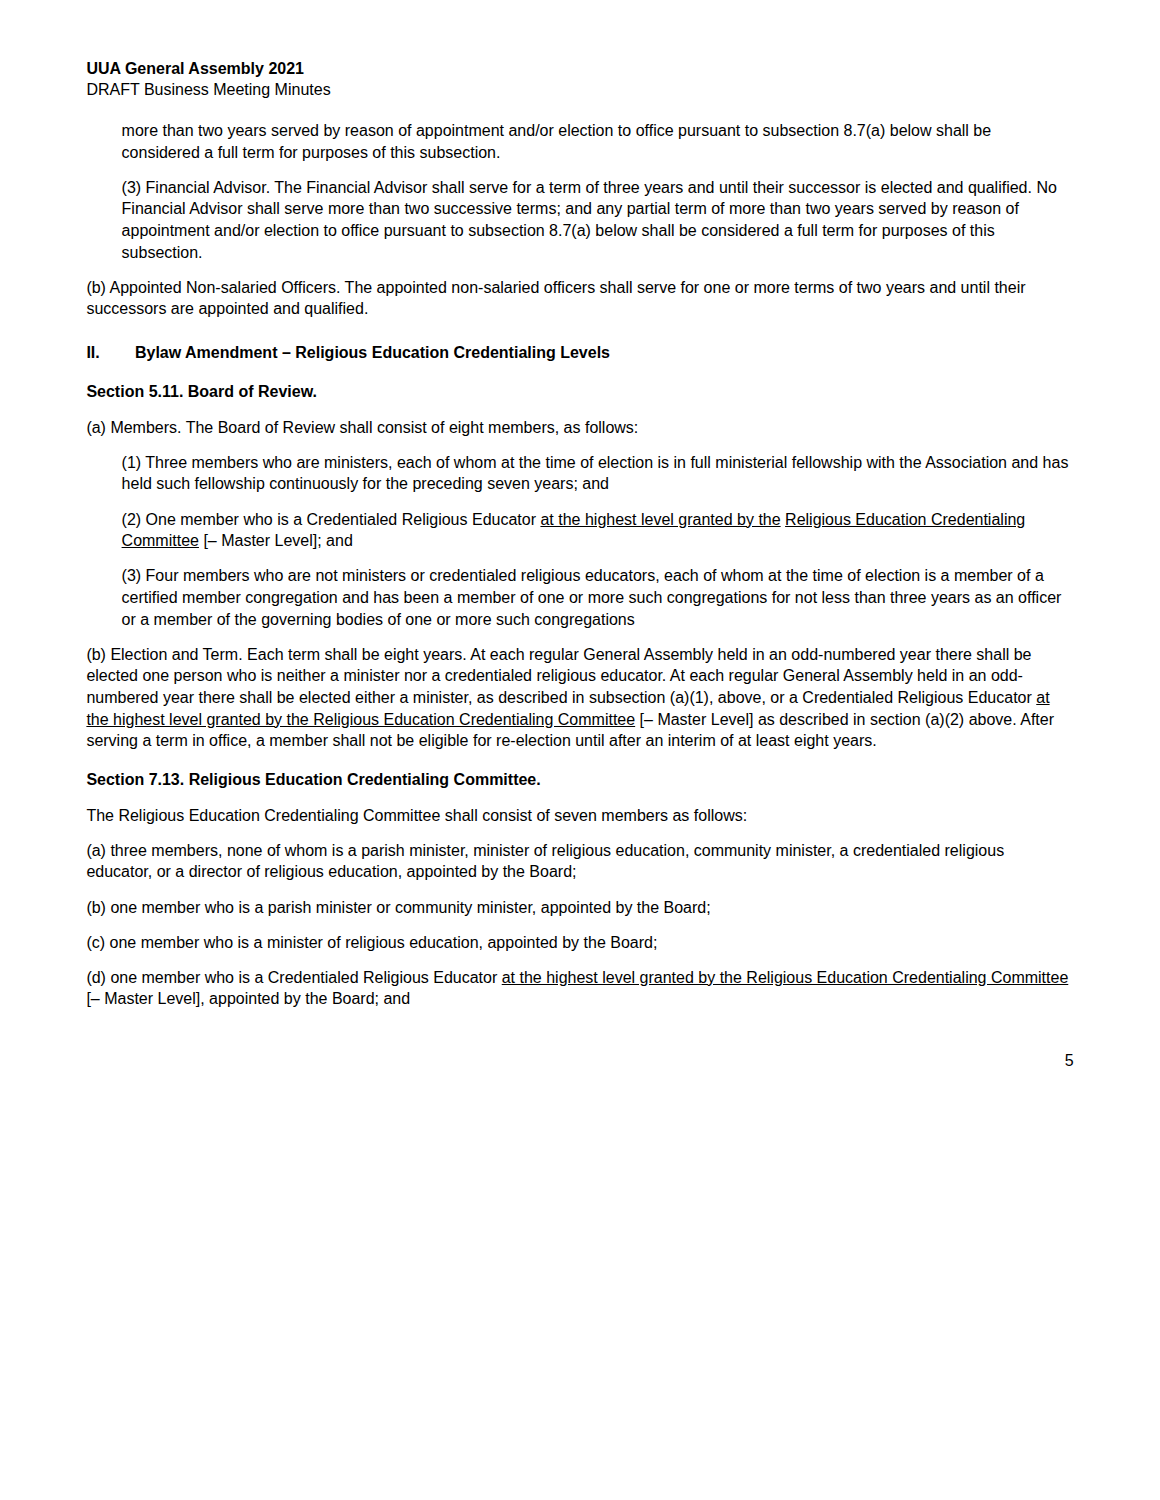UUA General Assembly 2021
DRAFT Business Meeting Minutes
more than two years served by reason of appointment and/or election to office pursuant to subsection 8.7(a) below shall be considered a full term for purposes of this subsection.
(3) Financial Advisor. The Financial Advisor shall serve for a term of three years and until their successor is elected and qualified. No Financial Advisor shall serve more than two successive terms; and any partial term of more than two years served by reason of appointment and/or election to office pursuant to subsection 8.7(a) below shall be considered a full term for purposes of this subsection.
(b) Appointed Non-salaried Officers. The appointed non-salaried officers shall serve for one or more terms of two years and until their successors are appointed and qualified.
II. Bylaw Amendment – Religious Education Credentialing Levels
Section 5.11. Board of Review.
(a) Members. The Board of Review shall consist of eight members, as follows:
(1) Three members who are ministers, each of whom at the time of election is in full ministerial fellowship with the Association and has held such fellowship continuously for the preceding seven years; and
(2) One member who is a Credentialed Religious Educator at the highest level granted by the Religious Education Credentialing Committee [– Master Level]; and
(3) Four members who are not ministers or credentialed religious educators, each of whom at the time of election is a member of a certified member congregation and has been a member of one or more such congregations for not less than three years as an officer or a member of the governing bodies of one or more such congregations
(b) Election and Term. Each term shall be eight years. At each regular General Assembly held in an odd-numbered year there shall be elected one person who is neither a minister nor a credentialed religious educator. At each regular General Assembly held in an odd-numbered year there shall be elected either a minister, as described in subsection (a)(1), above, or a Credentialed Religious Educator at the highest level granted by the Religious Education Credentialing Committee [– Master Level] as described in section (a)(2) above. After serving a term in office, a member shall not be eligible for re-election until after an interim of at least eight years.
Section 7.13. Religious Education Credentialing Committee.
The Religious Education Credentialing Committee shall consist of seven members as follows:
(a) three members, none of whom is a parish minister, minister of religious education, community minister, a credentialed religious educator, or a director of religious education, appointed by the Board;
(b) one member who is a parish minister or community minister, appointed by the Board;
(c) one member who is a minister of religious education, appointed by the Board;
(d) one member who is a Credentialed Religious Educator at the highest level granted by the Religious Education Credentialing Committee [– Master Level], appointed by the Board; and
5